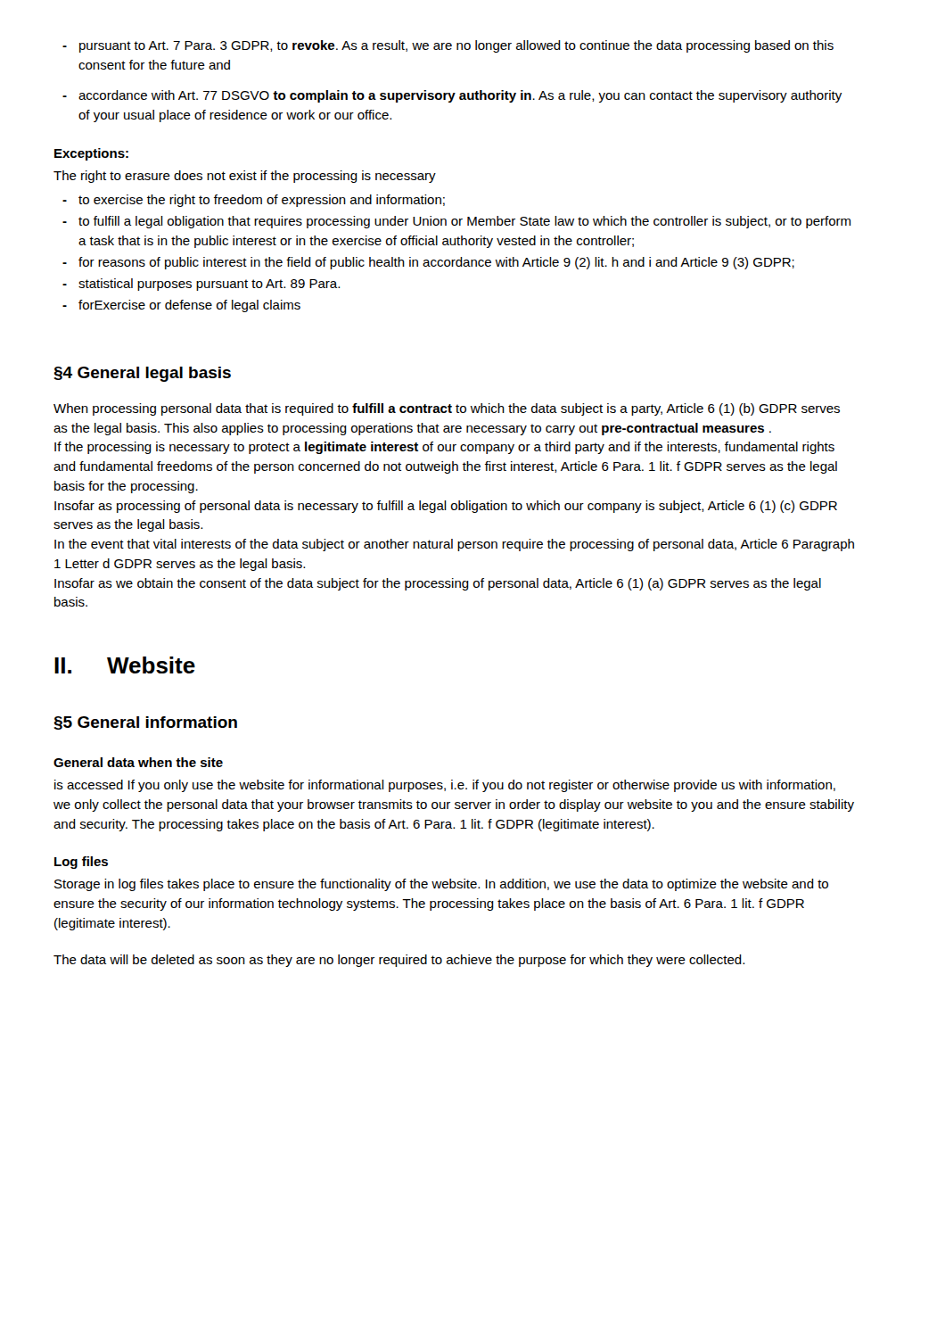pursuant to Art. 7 Para. 3 GDPR, to revoke. As a result, we are no longer allowed to continue the data processing based on this consent for the future and
accordance with Art. 77 DSGVO to complain to a supervisory authority in. As a rule, you can contact the supervisory authority of your usual place of residence or work or our office.
Exceptions:
The right to erasure does not exist if the processing is necessary
to exercise the right to freedom of expression and information;
to fulfill a legal obligation that requires processing under Union or Member State law to which the controller is subject, or to perform a task that is in the public interest or in the exercise of official authority vested in the controller;
for reasons of public interest in the field of public health in accordance with Article 9 (2) lit. h and i and Article 9 (3) GDPR;
statistical purposes pursuant to Art. 89 Para.
forExercise or defense of legal claims
§4 General legal basis
When processing personal data that is required to fulfill a contract to which the data subject is a party, Article 6 (1) (b) GDPR serves as the legal basis. This also applies to processing operations that are necessary to carry out pre-contractual measures .
If the processing is necessary to protect a legitimate interest of our company or a third party and if the interests, fundamental rights and fundamental freedoms of the person concerned do not outweigh the first interest, Article 6 Para. 1 lit. f GDPR serves as the legal basis for the processing.
Insofar as processing of personal data is necessary to fulfill a legal obligation to which our company is subject, Article 6 (1) (c) GDPR serves as the legal basis.
In the event that vital interests of the data subject or another natural person require the processing of personal data, Article 6 Paragraph 1 Letter d GDPR serves as the legal basis.
Insofar as we obtain the consent of the data subject for the processing of personal data, Article 6 (1) (a) GDPR serves as the legal basis.
II. Website
§5 General information
General data when the site
is accessed If you only use the website for informational purposes, i.e. if you do not register or otherwise provide us with information, we only collect the personal data that your browser transmits to our server in order to display our website to you and the ensure stability and security. The processing takes place on the basis of Art. 6 Para. 1 lit. f GDPR (legitimate interest).
Log files
Storage in log files takes place to ensure the functionality of the website. In addition, we use the data to optimize the website and to ensure the security of our information technology systems. The processing takes place on the basis of Art. 6 Para. 1 lit. f GDPR (legitimate interest).
The data will be deleted as soon as they are no longer required to achieve the purpose for which they were collected.